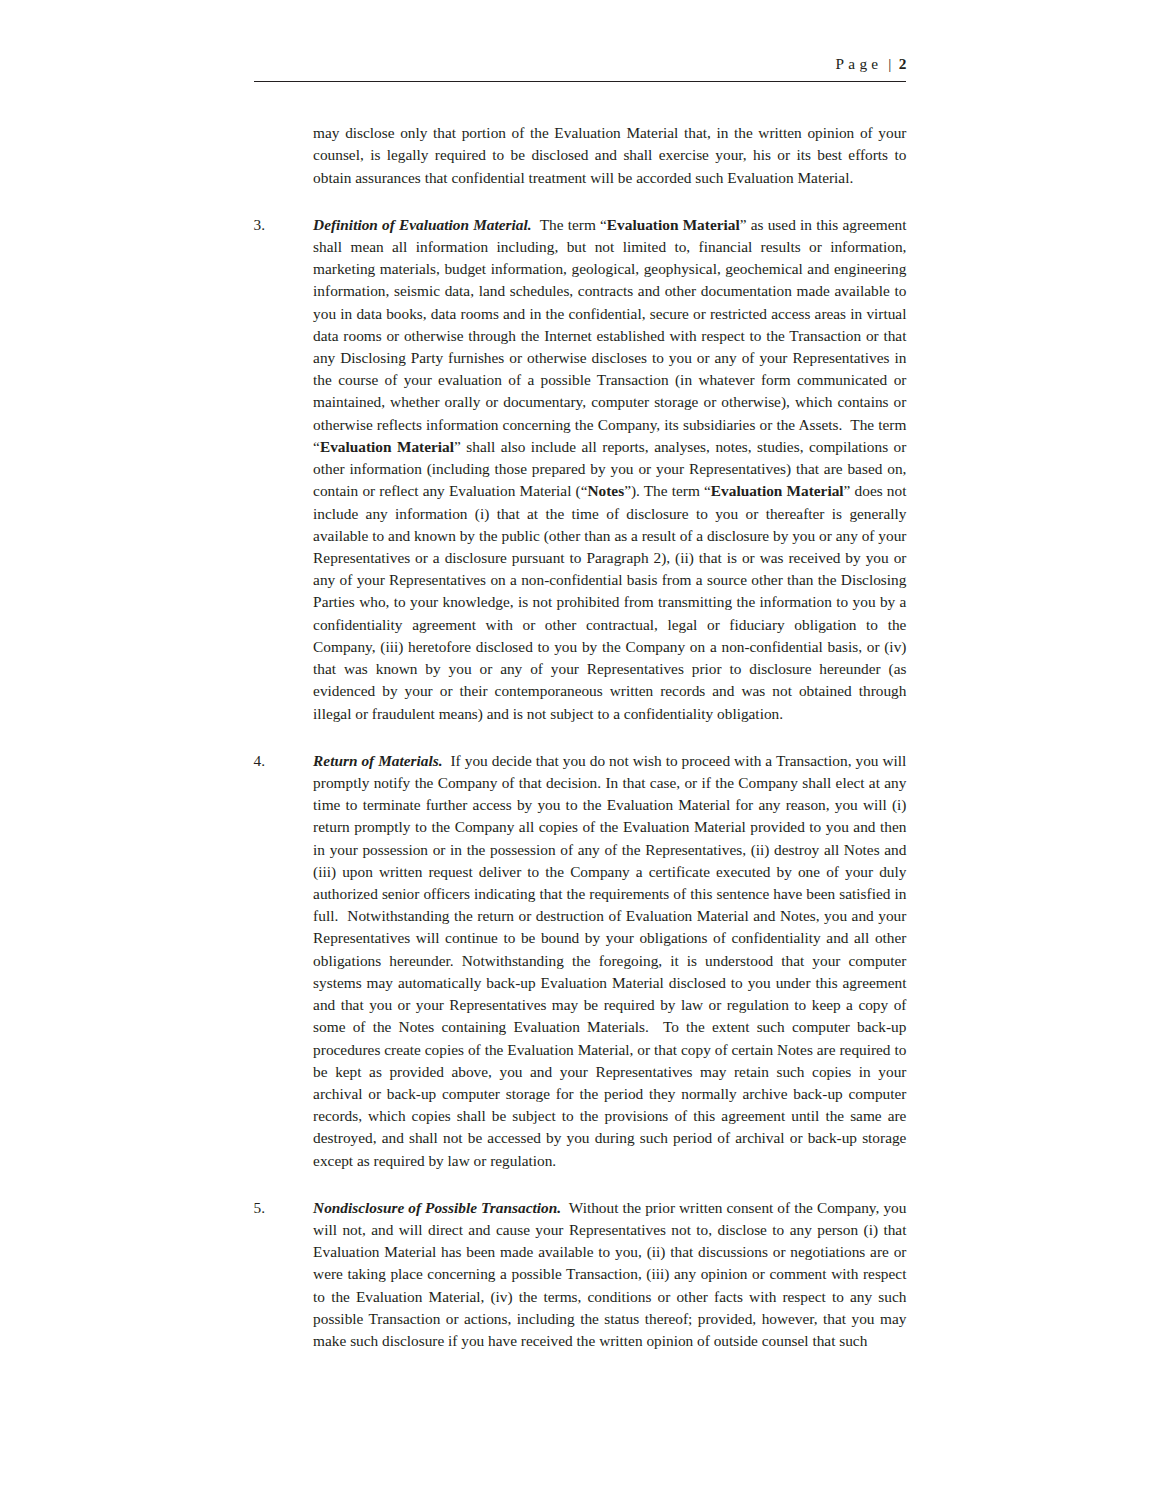Page | 2
may disclose only that portion of the Evaluation Material that, in the written opinion of your counsel, is legally required to be disclosed and shall exercise your, his or its best efforts to obtain assurances that confidential treatment will be accorded such Evaluation Material.
3.
Definition of Evaluation Material. The term “Evaluation Material” as used in this agreement shall mean all information including, but not limited to, financial results or information, marketing materials, budget information, geological, geophysical, geochemical and engineering information, seismic data, land schedules, contracts and other documentation made available to you in data books, data rooms and in the confidential, secure or restricted access areas in virtual data rooms or otherwise through the Internet established with respect to the Transaction or that any Disclosing Party furnishes or otherwise discloses to you or any of your Representatives in the course of your evaluation of a possible Transaction (in whatever form communicated or maintained, whether orally or documentary, computer storage or otherwise), which contains or otherwise reflects information concerning the Company, its subsidiaries or the Assets. The term “Evaluation Material” shall also include all reports, analyses, notes, studies, compilations or other information (including those prepared by you or your Representatives) that are based on, contain or reflect any Evaluation Material (“Notes”). The term “Evaluation Material” does not include any information (i) that at the time of disclosure to you or thereafter is generally available to and known by the public (other than as a result of a disclosure by you or any of your Representatives or a disclosure pursuant to Paragraph 2), (ii) that is or was received by you or any of your Representatives on a non-confidential basis from a source other than the Disclosing Parties who, to your knowledge, is not prohibited from transmitting the information to you by a confidentiality agreement with or other contractual, legal or fiduciary obligation to the Company, (iii) heretofore disclosed to you by the Company on a non-confidential basis, or (iv) that was known by you or any of your Representatives prior to disclosure hereunder (as evidenced by your or their contemporaneous written records and was not obtained through illegal or fraudulent means) and is not subject to a confidentiality obligation.
4.
Return of Materials. If you decide that you do not wish to proceed with a Transaction, you will promptly notify the Company of that decision. In that case, or if the Company shall elect at any time to terminate further access by you to the Evaluation Material for any reason, you will (i) return promptly to the Company all copies of the Evaluation Material provided to you and then in your possession or in the possession of any of the Representatives, (ii) destroy all Notes and (iii) upon written request deliver to the Company a certificate executed by one of your duly authorized senior officers indicating that the requirements of this sentence have been satisfied in full. Notwithstanding the return or destruction of Evaluation Material and Notes, you and your Representatives will continue to be bound by your obligations of confidentiality and all other obligations hereunder. Notwithstanding the foregoing, it is understood that your computer systems may automatically back-up Evaluation Material disclosed to you under this agreement and that you or your Representatives may be required by law or regulation to keep a copy of some of the Notes containing Evaluation Materials. To the extent such computer back-up procedures create copies of the Evaluation Material, or that copy of certain Notes are required to be kept as provided above, you and your Representatives may retain such copies in your archival or back-up computer storage for the period they normally archive back-up computer records, which copies shall be subject to the provisions of this agreement until the same are destroyed, and shall not be accessed by you during such period of archival or back-up storage except as required by law or regulation.
5.
Nondisclosure of Possible Transaction. Without the prior written consent of the Company, you will not, and will direct and cause your Representatives not to, disclose to any person (i) that Evaluation Material has been made available to you, (ii) that discussions or negotiations are or were taking place concerning a possible Transaction, (iii) any opinion or comment with respect to the Evaluation Material, (iv) the terms, conditions or other facts with respect to any such possible Transaction or actions, including the status thereof; provided, however, that you may make such disclosure if you have received the written opinion of outside counsel that such